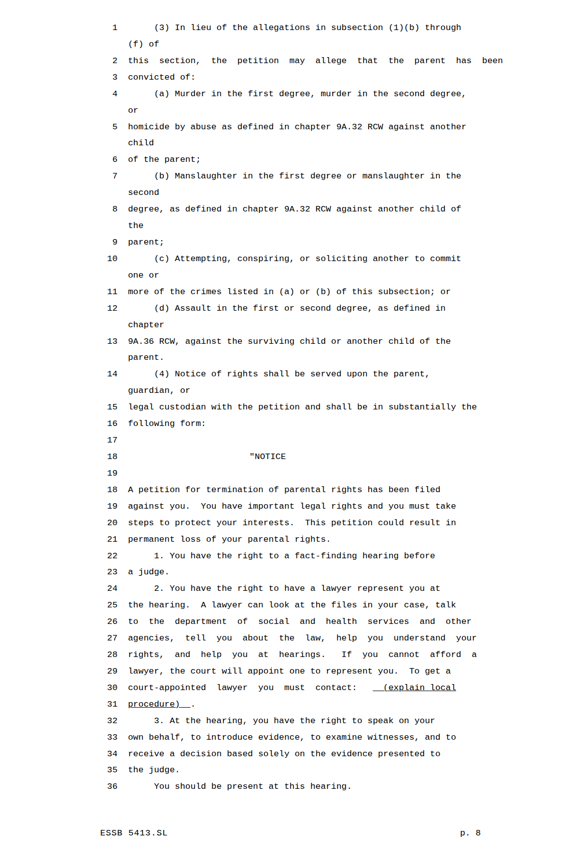(3) In lieu of the allegations in subsection (1)(b) through (f) of
this section, the petition may allege that the parent has been
convicted of:
(a) Murder in the first degree, murder in the second degree, or
homicide by abuse as defined in chapter 9A.32 RCW against another child
of the parent;
(b) Manslaughter in the first degree or manslaughter in the second
degree, as defined in chapter 9A.32 RCW against another child of the
parent;
(c) Attempting, conspiring, or soliciting another to commit one or
more of the crimes listed in (a) or (b) of this subsection; or
(d) Assault in the first or second degree, as defined in chapter
9A.36 RCW, against the surviving child or another child of the parent.
(4) Notice of rights shall be served upon the parent, guardian, or
legal custodian with the petition and shall be in substantially the
following form:
"NOTICE
A petition for termination of parental rights has been filed
against you. You have important legal rights and you must take
steps to protect your interests. This petition could result in
permanent loss of your parental rights.
1. You have the right to a fact-finding hearing before
a judge.
2. You have the right to have a lawyer represent you at
the hearing. A lawyer can look at the files in your case, talk
to the department of social and health services and other
agencies, tell you about the law, help you understand your
rights, and help you at hearings. If you cannot afford a
lawyer, the court will appoint one to represent you. To get a
court-appointed lawyer you must contact: (explain local
procedure) .
3. At the hearing, you have the right to speak on your
own behalf, to introduce evidence, to examine witnesses, and to
receive a decision based solely on the evidence presented to
the judge.
You should be present at this hearing.
ESSB 5413.SL p. 8